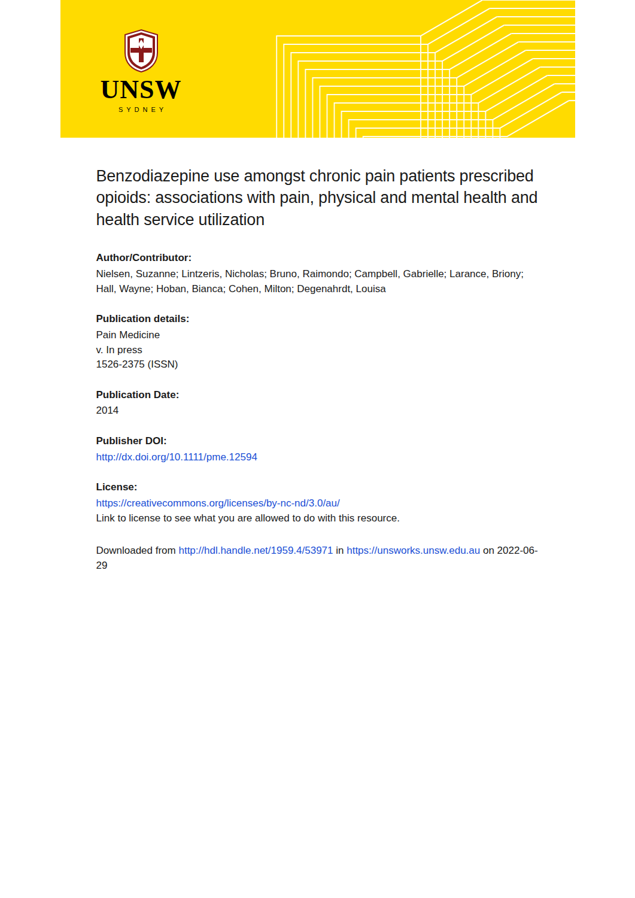UNSW
SYDNEY
Benzodiazepine use amongst chronic pain patients prescribed opioids: associations with pain, physical and mental health and health service utilization
Author/Contributor:
Nielsen, Suzanne; Lintzeris, Nicholas; Bruno, Raimondo; Campbell, Gabrielle; Larance, Briony; Hall, Wayne; Hoban, Bianca; Cohen, Milton; Degenahrdt, Louisa
Publication details:
Pain Medicine
v. In press
1526-2375 (ISSN)
Publication Date:
2014
Publisher DOI:
http://dx.doi.org/10.1111/pme.12594
License:
https://creativecommons.org/licenses/by-nc-nd/3.0/au/
Link to license to see what you are allowed to do with this resource.
Downloaded from http://hdl.handle.net/1959.4/53971 in https://unsworks.unsw.edu.au on 2022-06-29